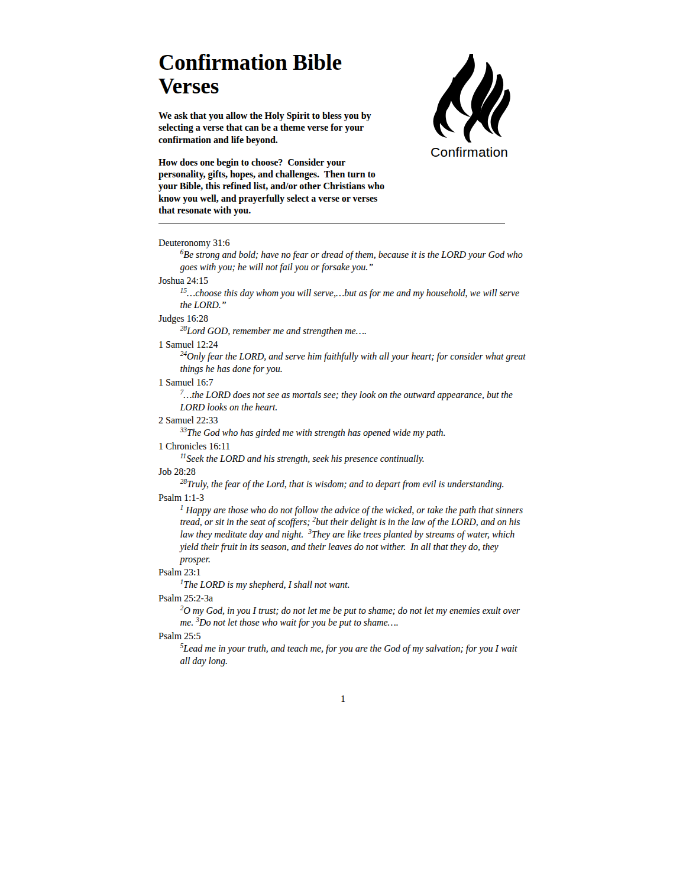Confirmation Bible Verses
We ask that you allow the Holy Spirit to bless you by selecting a verse that can be a theme verse for your confirmation and life beyond.
How does one begin to choose? Consider your personality, gifts, hopes, and challenges. Then turn to your Bible, this refined list, and/or other Christians who know you well, and prayerfully select a verse or verses that resonate with you.
Confirmation
Deuteronomy 31:6
6Be strong and bold; have no fear or dread of them, because it is the LORD your God who goes with you; he will not fail you or forsake you.”
Joshua 24:15
15…choose this day whom you will serve,…but as for me and my household, we will serve the LORD.”
Judges 16:28
28Lord GOD, remember me and strengthen me….
1 Samuel 12:24
24Only fear the LORD, and serve him faithfully with all your heart; for consider what great things he has done for you.
1 Samuel 16:7
7…the LORD does not see as mortals see; they look on the outward appearance, but the LORD looks on the heart.
2 Samuel 22:33
33The God who has girded me with strength has opened wide my path.
1 Chronicles 16:11
11Seek the LORD and his strength, seek his presence continually.
Job 28:28
28Truly, the fear of the Lord, that is wisdom; and to depart from evil is understanding.
Psalm 1:1-3
1 Happy are those who do not follow the advice of the wicked, or take the path that sinners tread, or sit in the seat of scoffers; 2but their delight is in the law of the LORD, and on his law they meditate day and night. 3They are like trees planted by streams of water, which yield their fruit in its season, and their leaves do not wither. In all that they do, they prosper.
Psalm 23:1
1The LORD is my shepherd, I shall not want.
Psalm 25:2-3a
2O my God, in you I trust; do not let me be put to shame; do not let my enemies exult over me. 3Do not let those who wait for you be put to shame….
Psalm 25:5
5Lead me in your truth, and teach me, for you are the God of my salvation; for you I wait all day long.
1